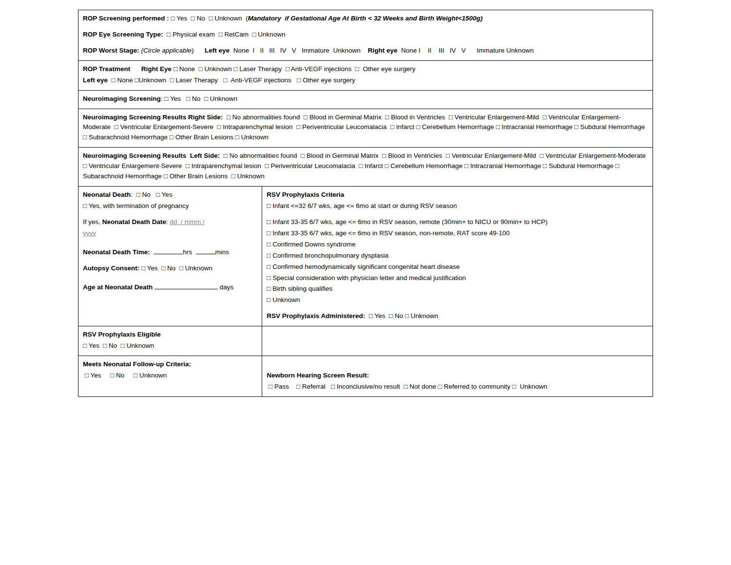| ROP Screening performed : □ Yes □ No □ Unknown ( Mandatory if Gestational Age At Birth < 32 Weeks and Birth Weight<1500g) ROP Eye Screening Type: □ Physical exam □ RetCam □ Unknown ROP Worst Stage: (Circle applicable ) Left eye None I II III IV V Immature Unknown Right eye None I II III IV V Immature Unknown |
| ROP Treatment Right Eye □ None □ Unknown □ Laser Therapy □ Anti-VEGF injections □ Other eye surgery Left eye □ None □Unknown □ Laser Therapy □ Anti-VEGF injections □ Other eye surgery |
| Neuroimaging Screening : □ Yes □ No □ Unknown |
| Neuroimaging Screening Results Right Side: □ No abnormalities found □ Blood in Germinal Matrix □ Blood in Ventricles □ Ventricular Enlargement-Mild □ Ventricular Enlargement-Moderate □ Ventricular Enlargement-Severe □ Intraparenchymal lesion □ Periventricular Leucomalacia □ Infarct □ Cerebellum Hemorrhage □ Intracranial Hemorrhage □ Subdural Hemorrhage □ Subarachnoid Hemorrhage □ Other Brain Lesions □ Unknown |
| Neuroimaging Screening Results Left Side: □ No abnormalities found □ Blood in Germinal Matrix □ Blood in Ventricles □ Ventricular Enlargement-Mild □ Ventricular Enlargement-Moderate □ Ventricular Enlargement-Severe □ Intraparenchymal lesion □ Periventricular Leucomalacia □ Infarct □ Cerebellum Hemorrhage □ Intracranial Hemorrhage □ Subdural Hemorrhage □ Subarachnoid Hemorrhage □ Other Brain Lesions □ Unknown |
| Neonatal Death : □ No □ Yes □ Yes, with termination of pregnancy If yes, Neonatal Death Date : dd / mmm / yyyy Neonatal Death Time: hrs mins Autopsy Consent: □ Yes □ No □ Unknown Age at Neonatal Death days | RSV Prophylaxis Criteria □ Infant <=32 6/7 wks, age <= 6mo at start or during RSV season □ Infant 33-35 6/7 wks, age <= 6mo in RSV season, remote (30min+ to NICU or 90min+ to HCP) □ Infant 33-35 6/7 wks, age <= 6mo in RSV season, non-remote, RAT score 49-100 □ Confirmed Downs syndrome □ Confirmed bronchopulmonary dysplasia □ Confirmed hemodynamically significant congenital heart disease □ Special consideration with physician letter and medical justification □ Birth sibling qualifies □ Unknown RSV Prophylaxis Administered: □ Yes □ No □ Unknown |
| RSV Prophylaxis Eligible □ Yes □ No □ Unknown | |
| Meets Neonatal Follow-up Criteria: □ Yes □ No □ Unknown | Newborn Hearing Screen Result: □ Pass □ Referral □ Inconclusive/no result □ Not done □ Referred to community □ Unknown |